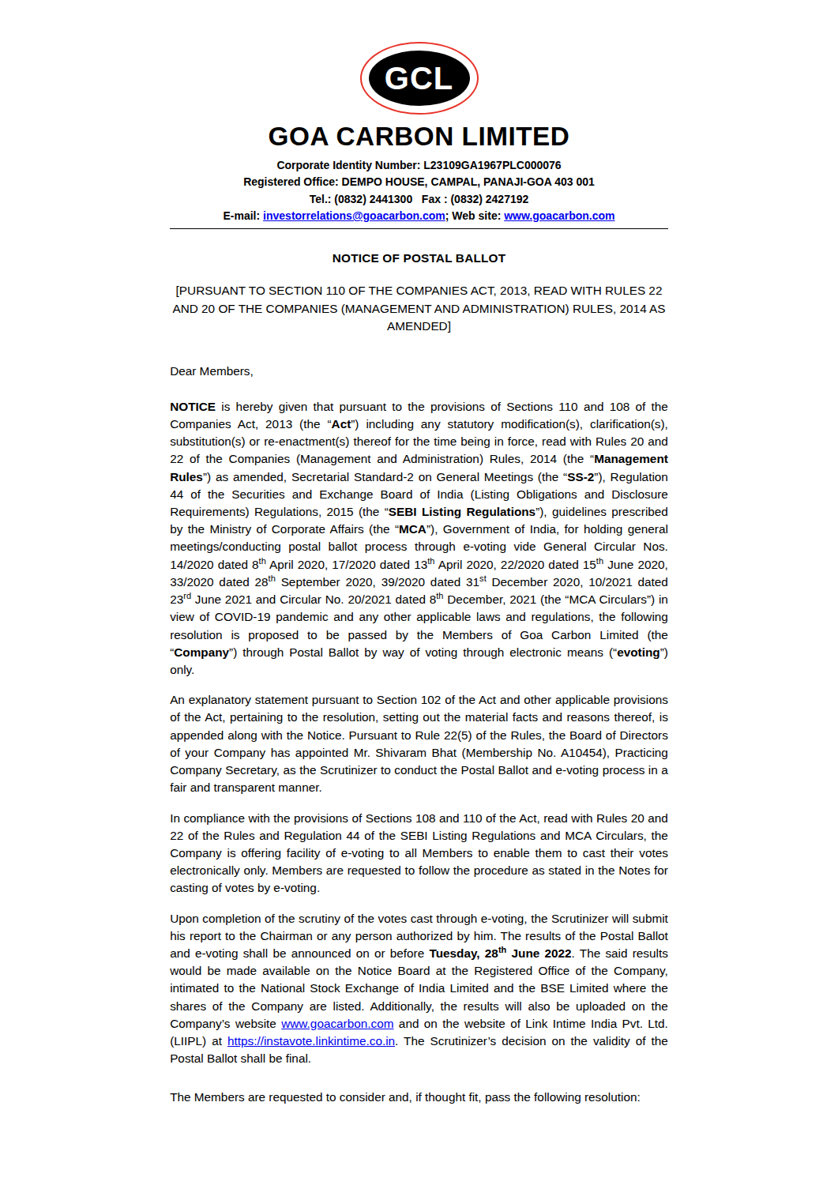GCL
GOA CARBON LIMITED
Corporate Identity Number: L23109GA1967PLC000076
Registered Office: DEMPO HOUSE, CAMPAL, PANAJI-GOA 403 001
Tel.: (0832) 2441300 Fax : (0832) 2427192
E-mail: investorrelations@goacarbon.com; Web site: www.goacarbon.com
NOTICE OF POSTAL BALLOT
[PURSUANT TO SECTION 110 OF THE COMPANIES ACT, 2013, READ WITH RULES 22 AND 20 OF THE COMPANIES (MANAGEMENT AND ADMINISTRATION) RULES, 2014 AS AMENDED]
Dear Members,
NOTICE is hereby given that pursuant to the provisions of Sections 110 and 108 of the Companies Act, 2013 (the “Act”) including any statutory modification(s), clarification(s), substitution(s) or re-enactment(s) thereof for the time being in force, read with Rules 20 and 22 of the Companies (Management and Administration) Rules, 2014 (the “Management Rules”) as amended, Secretarial Standard-2 on General Meetings (the “SS-2”), Regulation 44 of the Securities and Exchange Board of India (Listing Obligations and Disclosure Requirements) Regulations, 2015 (the “SEBI Listing Regulations”), guidelines prescribed by the Ministry of Corporate Affairs (the “MCA”), Government of India, for holding general meetings/conducting postal ballot process through e-voting vide General Circular Nos. 14/2020 dated 8th April 2020, 17/2020 dated 13th April 2020, 22/2020 dated 15th June 2020, 33/2020 dated 28th September 2020, 39/2020 dated 31st December 2020, 10/2021 dated 23rd June 2021 and Circular No. 20/2021 dated 8th December, 2021 (the “MCA Circulars”) in view of COVID-19 pandemic and any other applicable laws and regulations, the following resolution is proposed to be passed by the Members of Goa Carbon Limited (the “Company”) through Postal Ballot by way of voting through electronic means (“evoting”) only.
An explanatory statement pursuant to Section 102 of the Act and other applicable provisions of the Act, pertaining to the resolution, setting out the material facts and reasons thereof, is appended along with the Notice. Pursuant to Rule 22(5) of the Rules, the Board of Directors of your Company has appointed Mr. Shivaram Bhat (Membership No. A10454), Practicing Company Secretary, as the Scrutinizer to conduct the Postal Ballot and e-voting process in a fair and transparent manner.
In compliance with the provisions of Sections 108 and 110 of the Act, read with Rules 20 and 22 of the Rules and Regulation 44 of the SEBI Listing Regulations and MCA Circulars, the Company is offering facility of e-voting to all Members to enable them to cast their votes electronically only. Members are requested to follow the procedure as stated in the Notes for casting of votes by e-voting.
Upon completion of the scrutiny of the votes cast through e-voting, the Scrutinizer will submit his report to the Chairman or any person authorized by him. The results of the Postal Ballot and e-voting shall be announced on or before Tuesday, 28th June 2022. The said results would be made available on the Notice Board at the Registered Office of the Company, intimated to the National Stock Exchange of India Limited and the BSE Limited where the shares of the Company are listed. Additionally, the results will also be uploaded on the Company’s website www.goacarbon.com and on the website of Link Intime India Pvt. Ltd. (LIIPL) at https://instavote.linkintime.co.in. The Scrutinizer’s decision on the validity of the Postal Ballot shall be final.
The Members are requested to consider and, if thought fit, pass the following resolution: